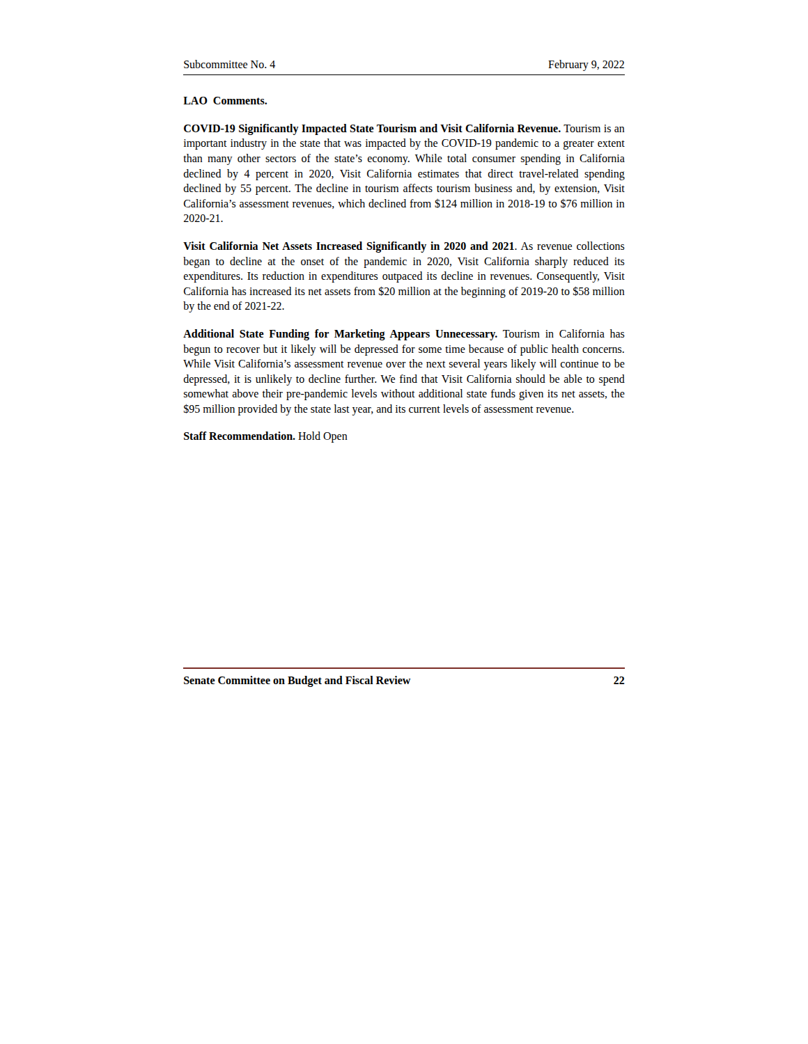Subcommittee No. 4
February 9, 2022
LAO Comments.
COVID-19 Significantly Impacted State Tourism and Visit California Revenue. Tourism is an important industry in the state that was impacted by the COVID-19 pandemic to a greater extent than many other sectors of the state’s economy. While total consumer spending in California declined by 4 percent in 2020, Visit California estimates that direct travel-related spending declined by 55 percent. The decline in tourism affects tourism business and, by extension, Visit California’s assessment revenues, which declined from $124 million in 2018-19 to $76 million in 2020-21.
Visit California Net Assets Increased Significantly in 2020 and 2021. As revenue collections began to decline at the onset of the pandemic in 2020, Visit California sharply reduced its expenditures. Its reduction in expenditures outpaced its decline in revenues. Consequently, Visit California has increased its net assets from $20 million at the beginning of 2019-20 to $58 million by the end of 2021-22.
Additional State Funding for Marketing Appears Unnecessary. Tourism in California has begun to recover but it likely will be depressed for some time because of public health concerns. While Visit California’s assessment revenue over the next several years likely will continue to be depressed, it is unlikely to decline further. We find that Visit California should be able to spend somewhat above their pre-pandemic levels without additional state funds given its net assets, the $95 million provided by the state last year, and its current levels of assessment revenue.
Staff Recommendation. Hold Open
Senate Committee on Budget and Fiscal Review
22